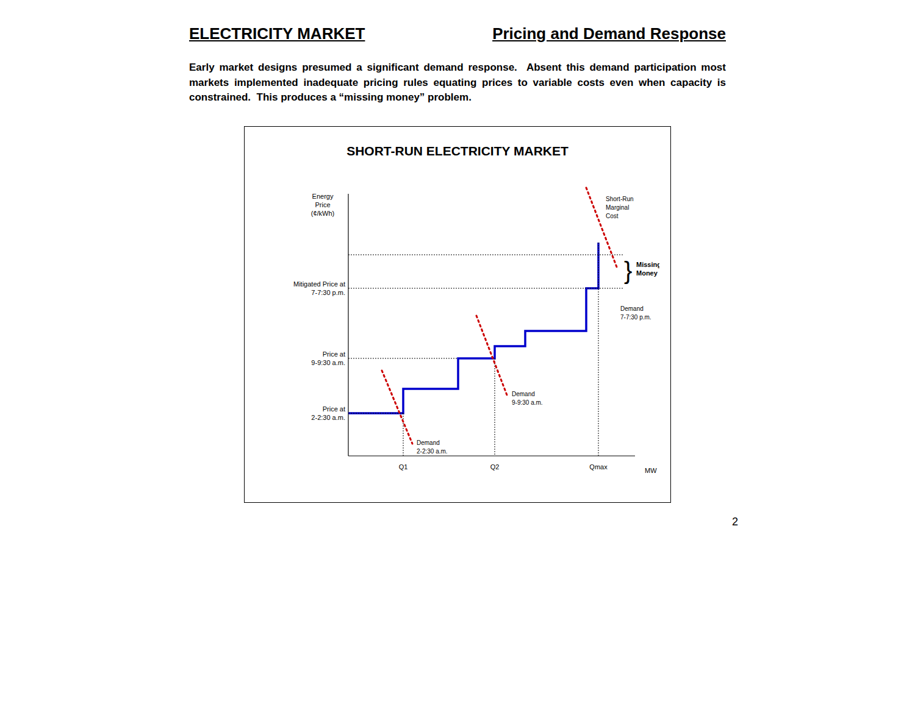ELECTRICITY MARKET Pricing and Demand Response
Early market designs presumed a significant demand response. Absent this demand participation most markets implemented inadequate pricing rules equating prices to variable costs even when capacity is constrained. This produces a “missing money” problem.
SHORT-RUN ELECTRICITY MARKET
Energy Price (¢/kWh) MW Short-Run Marginal Cost } Missing Money Mitigated Price at 7-7:30 p.m. Price at 9-9:30 a.m. Price at 2-2:30 a.m. Demand 2-2:30 a.m. Demand 9-9:30 a.m. Demand 7-7:30 p.m. Q1 Q2 Qmax
2